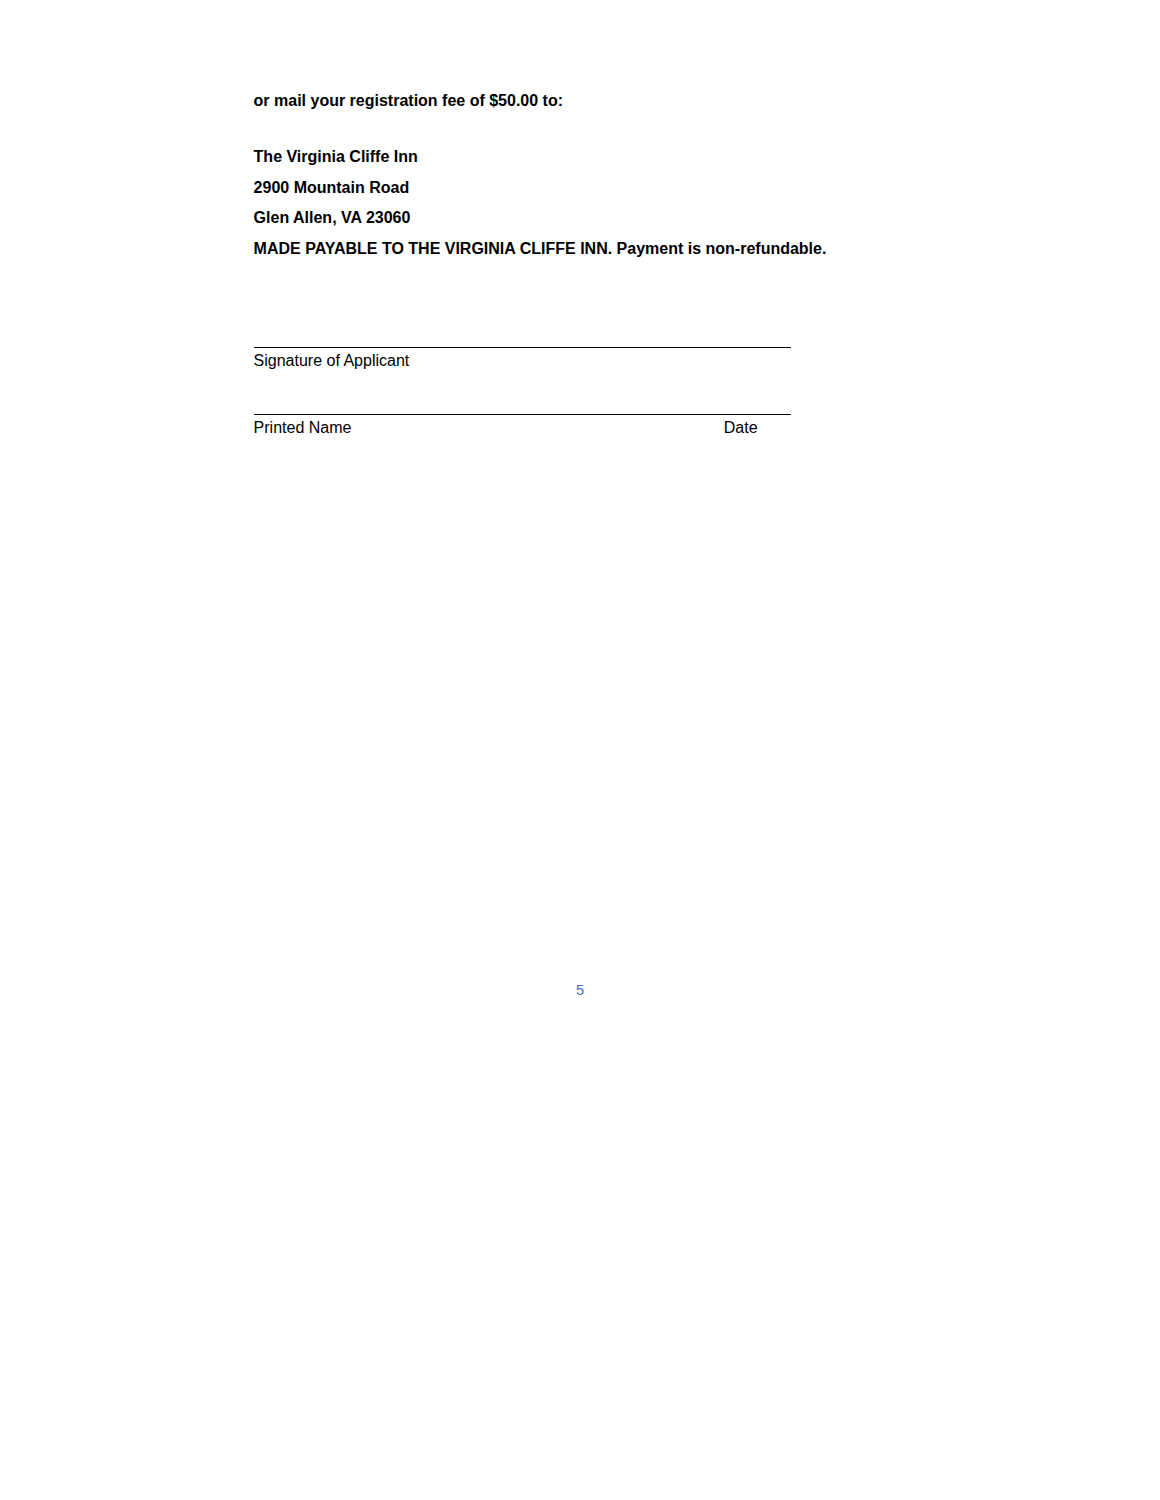or mail your registration fee of $50.00 to:
The Virginia Cliffe Inn
2900 Mountain Road
Glen Allen, VA 23060
MADE PAYABLE TO THE VIRGINIA CLIFFE INN. Payment is non-refundable.
Signature of Applicant
Printed Name Date
5